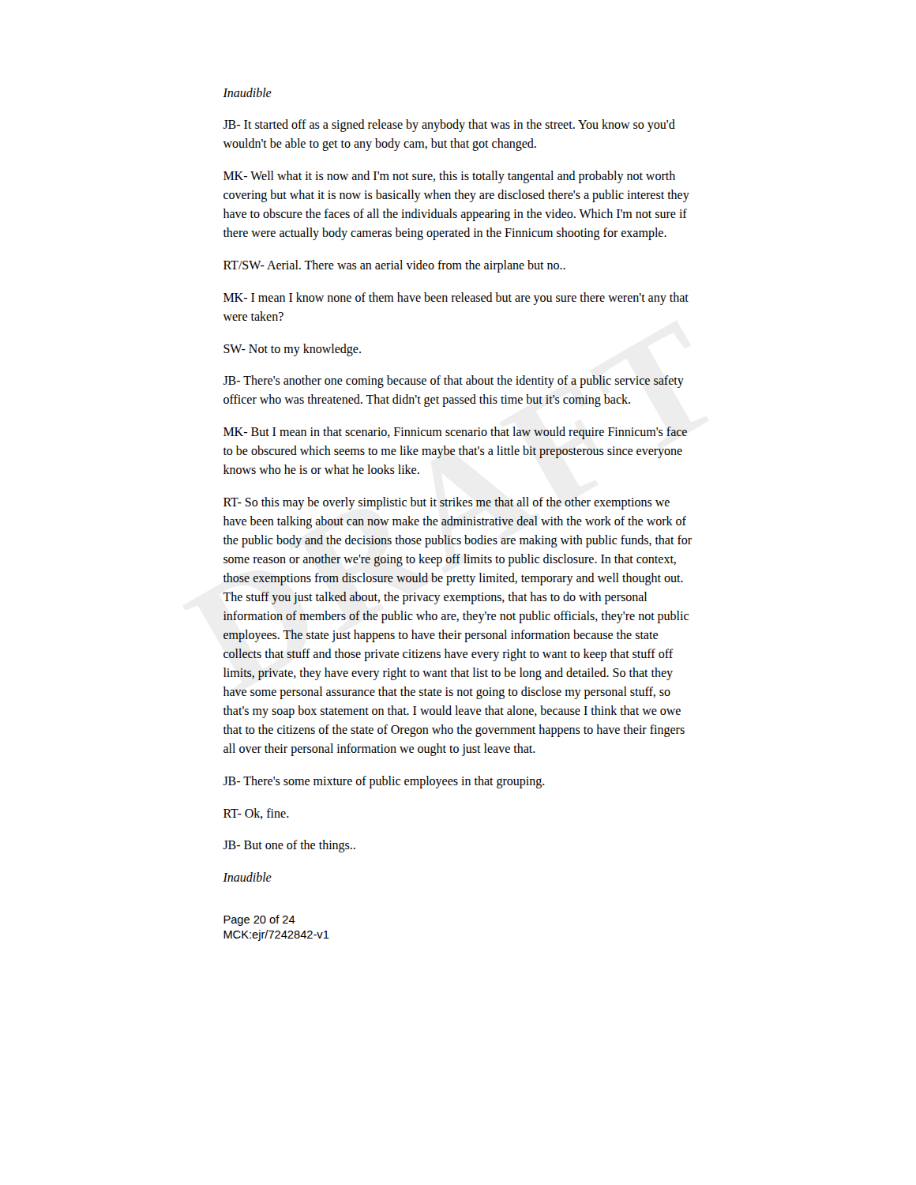DRAFT
Inaudible
JB- It started off as a signed release by anybody that was in the street. You know so you'd wouldn't be able to get to any body cam, but that got changed.
MK- Well what it is now and I'm not sure, this is totally tangental and probably not worth covering but what it is now is basically when they are disclosed there's a public interest they have to obscure the faces of all the individuals appearing in the video. Which I'm not sure if there were actually body cameras being operated in the Finnicum shooting for example.
RT/SW- Aerial. There was an aerial video from the airplane but no..
MK- I mean I know none of them have been released but are you sure there weren't any that were taken?
SW- Not to my knowledge.
JB- There's another one coming because of that about the identity of a public service safety officer who was threatened. That didn't get passed this time but it's coming back.
MK- But I mean in that scenario, Finnicum scenario that law would require Finnicum's face to be obscured which seems to me like maybe that's a little bit preposterous since everyone knows who he is or what he looks like.
RT- So this may be overly simplistic but it strikes me that all of the other exemptions we have been talking about can now make the administrative deal with the work of the work of the public body and the decisions those publics bodies are making with public funds, that for some reason or another we're going to keep off limits to public disclosure. In that context, those exemptions from disclosure would be pretty limited, temporary and well thought out. The stuff you just talked about, the privacy exemptions, that has to do with personal information of members of the public who are, they're not public officials, they're not public employees. The state just happens to have their personal information because the state collects that stuff and those private citizens have every right to want to keep that stuff off limits, private, they have every right to want that list to be long and detailed. So that they have some personal assurance that the state is not going to disclose my personal stuff, so that's my soap box statement on that. I would leave that alone, because I think that we owe that to the citizens of the state of Oregon who the government happens to have their fingers all over their personal information we ought to just leave that.
JB- There's some mixture of public employees in that grouping.
RT- Ok, fine.
JB- But one of the things..
Inaudible
Page 20 of 24
MCK:ejr/7242842-v1